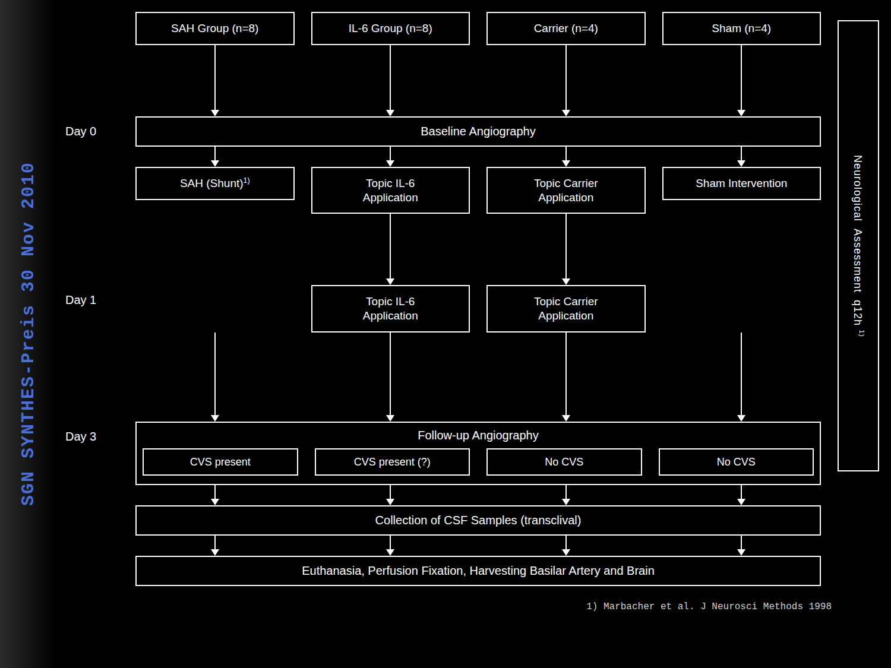SGN SYNTHES-Preis 30 Nov 2010
SAH Group (n=8)
IL-6 Group (n=8)
Carrier (n=4)
Sham (n=4)
Neurological Assessment q12h 1)
Day 0
Baseline Angiography
SAH (Shunt)1)
Topic IL-6
Application
Topic Carrier
Application
Sham Intervention
Day 1
Topic IL-6
Application
Topic Carrier
Application
Day 3
Follow-up Angiography
CVS present
CVS present (?)
No CVS
No CVS
Collection of CSF Samples (transclival)
Euthanasia, Perfusion Fixation, Harvesting Basilar Artery and Brain
1) Marbacher et al. J Neurosci Methods 1998